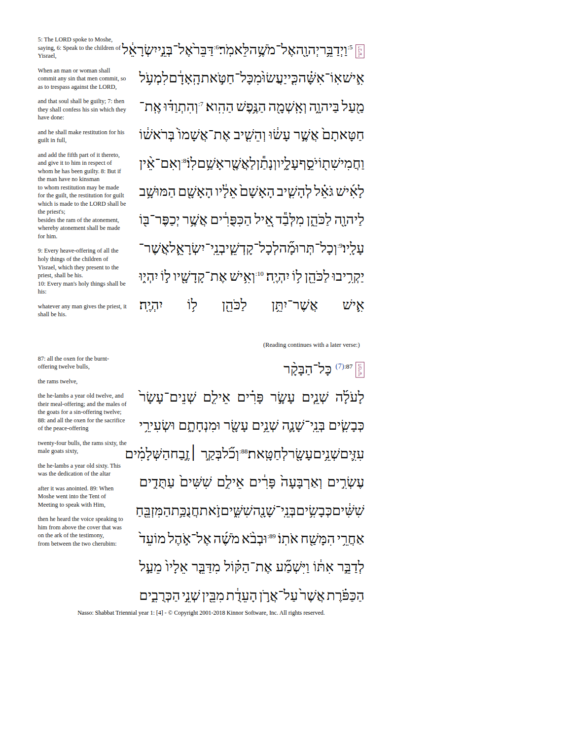5: The LORD spoke to Moshe, saying, 6: Speak to the children of Yisrael,
When an man or woman shall commit any sin that men commit, so as to trespass against the LORD,
and that soul shall be guilty; 7: then they shall confess his sin which they have done:
and he shall make restitution for his guilt in full,
and add the fifth part of it thereto, and give it to him in respect of whom he has been guilty. 8: But if the man have no kinsman
to whom restitution may be made for the guilt, the restitution for guilt which is made to the LORD shall be the priest's;
besides the ram of the atonement, whereby atonement shall be made for him.
9: Every heave-offering of all the holy things of the children of Yisrael, which they present to the priest, shall be his.
10: Every man's holy things shall be his:
whatever any man gives the priest, it shall be his.
רביעי 5: וַיְדַבֵּ֥ר יְהוָ֖ה אֶל־מֹשֶׁ֥ה לֵּאמֹֽר׃6: דַּבֵּר֙אֶל־בְּנֵ֣י יִשְׂרָאֵ֔ל
אִ֣ישׁאֽוֹ־אִשָּׁ֗ה כִּ֤י יַעֲשׂוּ֙מִכָּל־חַטֹּ֣את הָֽאָדָ֔ם לִמְעֹ֥ל
מַ֖עַל בַּיהוָ֑ה וְאָֽשְׁמָ֖ה הַנֶּ֥פֶשׁהַהִֽוא׃7: וְהִתְוַדּ֗וּאֶֽת־
חַטָּאתָם֙אֲשֶׁ֣ר עָשׂ֔וּוְהֵשִׁ֤יב אֶת־אֲשָׁמוֹ֙בְּרֹאשׁ֔וֹ
וַחֲמִישִׁת֖וֹיֹסֵ֣ף עָלָ֑יו וְנָתַ֕ן לַאֲשֶׁ֖ר אָשַׁ֥ם לֽוֹ׃8: וְאִם־אֵ֨ין
לָאִ֜ישׁגֹּאֵ֗ל לְהָשִׁ֤יב הָאָשָׁם֙אֵלָ֔יו הָאָשָׁ֖ם הַמּוּשָׁ֥ב
לַיהוָ֖ה לַכֹּהֵ֑ן מִלְּבַ֕ד אֵ֚יל הַכִּפֻּרִ֔ים אֲשֶׁ֥ר יְכַפֶּר־בּ֖וֹ
עָלָֽיו׃9: וְכָל־תְּרוּמָ֞ה לְכָל־קָדְשֵׁ֧י בְנֵֽי־יִשְׂרָאֵ֛ל אֲשֶׁר־
יַקְרִ֥יבוּלַכֹּהֵ֖ן ל֥וֹיִהְיֶֽה׃10: וְאִ֥ישׁאֶת־קָדָשָׁ֖יו ל֣וֹיִהְי֑וּ
אִ֛ישׁאֲשֶׁר־יִתֵּ֥ן לַכֹּהֵ֖ן ל֥וֹיִהְיֶֽה׃
(Reading continues with a later verse:)
87: all the oxen for the burnt-offering twelve bulls,
the rams twelve,
the he-lambs a year old twelve, and their meal-offering; and the males of the goats for a sin-offering twelve;
88: and all the oxen for the sacrifice of the peace-offering
twenty-four bulls, the rams sixty, the male goats sixty,
the he-lambs a year old sixty. This was the dedication of the altar
after it was anointed. 89: When Moshe went into the Tent of Meeting to speak with Him,
then he heard the voice speaking to him from above the cover that was on the ark of the testimony,
from between the two cherubim:
חמישי 87:(7) כָּל־הַבָּקָ֨ר
לָעֹלָ֜ה שְׁנֵ֧ים עָשָׂ֣ר פָּרִ֗ים אֵילִ֤ם שְׁנֵים־עָשָׂר֙
כְּבָשִׂ֧ים בְּנֵֽי־שָׁנָ֛ה שְׁנֵ֥ים עָשָׂ֖ר וּמִנְחָתָ֑ם וּשְׂעִירֵ֥י
עִזִּ֛ים שְׁנֵ֥ים עָשָׂ֖ר לְחַטָּֽאת׃88: וְכֹ֞ל בְּקַ֣ר ׀זֶ֣בַח הַשְּׁלָמִ֗ים
עֶשְׂרִ֣ים וְאַרְבָּעָה֙פָּרִ֔ים אֵילִ֣ם שִׁשִּׁים֙עַתֻּדִ֣ים
שִׁשִּׁ֔ים כְּבָשִׂ֥ים בְּנֵֽי־שָׁנָ֖ה שִׁשִּׁ֑ים זֹ֣את חֲנֻכַּ֥ת הַמִּזְבֵּ֖חַ
אַחֲרֵ֥י הִמָּשַׁ֖ח אֹתֽוֹ׃89: וּבְבֹ֨א מֹשֶׁ֜ה אֶל־אֹ֣הֶל מוֹעֵד֙
לְדַבֵּ֣ר אִתּ֔וֹוַיִּשְׁמַ֞ע אֶת־הַקּ֗וֹל מִדַּבֵּ֤ר אֵלָיו֙מֵעַ֣ל
הַכַּפֹּ֗רֶת אֲשֶׁר֙עַל־אֲרֹ֣ן הָעֵדֻ֔ת מִבֵּ֖ין שְׁנֵ֣י הַכְּרֻבִ֑ים
Nasso: Shabbat Triennial year 1: [4] - © Copyright 2001-2018 Kinnor Software, Inc. All rights reserved.